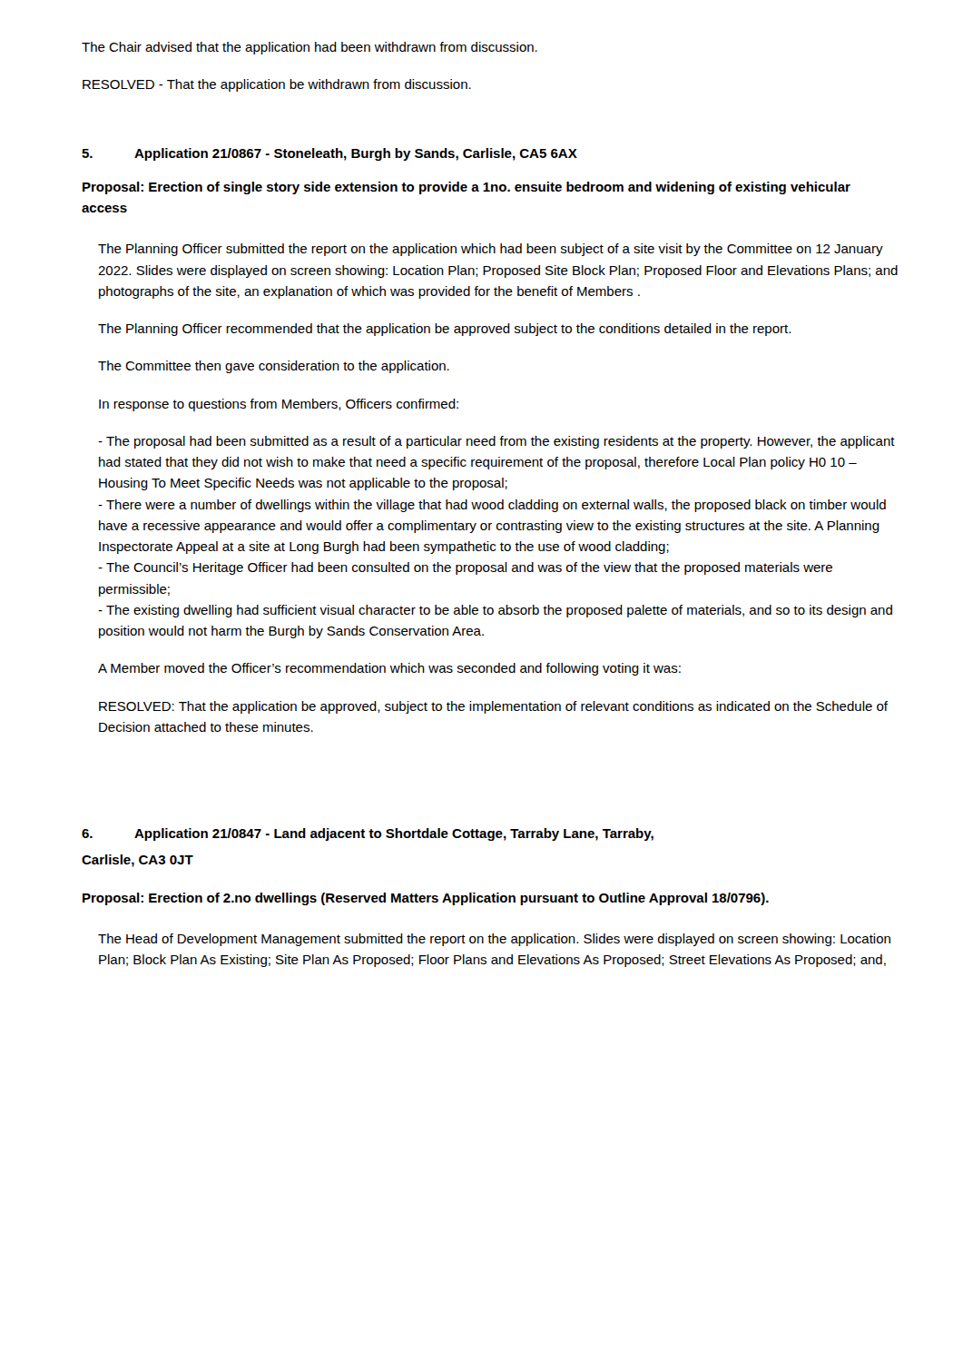The Chair advised that the application had been withdrawn from discussion.
RESOLVED - That the application be withdrawn from discussion.
5. Application 21/0867 - Stoneleath, Burgh by Sands, Carlisle, CA5 6AX
Proposal: Erection of single story side extension to provide a 1no. ensuite bedroom and widening of existing vehicular access
The Planning Officer submitted the report on the application which had been subject of a site visit by the Committee on 12 January 2022. Slides were displayed on screen showing: Location Plan; Proposed Site Block Plan; Proposed Floor and Elevations Plans; and photographs of the site, an explanation of which was provided for the benefit of Members .
The Planning Officer recommended that the application be approved subject to the conditions detailed in the report.
The Committee then gave consideration to the application.
In response to questions from Members, Officers confirmed:
- The proposal had been submitted as a result of a particular need from the existing residents at the property. However, the applicant had stated that they did not wish to make that need a specific requirement of the proposal, therefore Local Plan policy H0 10 – Housing To Meet Specific Needs was not applicable to the proposal;
- There were a number of dwellings within the village that had wood cladding on external walls, the proposed black on timber would have a recessive appearance and would offer a complimentary or contrasting view to the existing structures at the site. A Planning Inspectorate Appeal at a site at Long Burgh had been sympathetic to the use of wood cladding;
- The Council’s Heritage Officer had been consulted on the proposal and was of the view that the proposed materials were permissible;
- The existing dwelling had sufficient visual character to be able to absorb the proposed palette of materials, and so to its design and position would not harm the Burgh by Sands Conservation Area.
A Member moved the Officer’s recommendation which was seconded and following voting it was:
RESOLVED: That the application be approved, subject to the implementation of relevant conditions as indicated on the Schedule of Decision attached to these minutes.
6. Application 21/0847 - Land adjacent to Shortdale Cottage, Tarraby Lane, Tarraby,
Carlisle, CA3 0JT
Proposal: Erection of 2.no dwellings (Reserved Matters Application pursuant to Outline Approval 18/0796).
The Head of Development Management submitted the report on the application. Slides were displayed on screen showing: Location Plan; Block Plan As Existing; Site Plan As Proposed; Floor Plans and Elevations As Proposed; Street Elevations As Proposed; and,